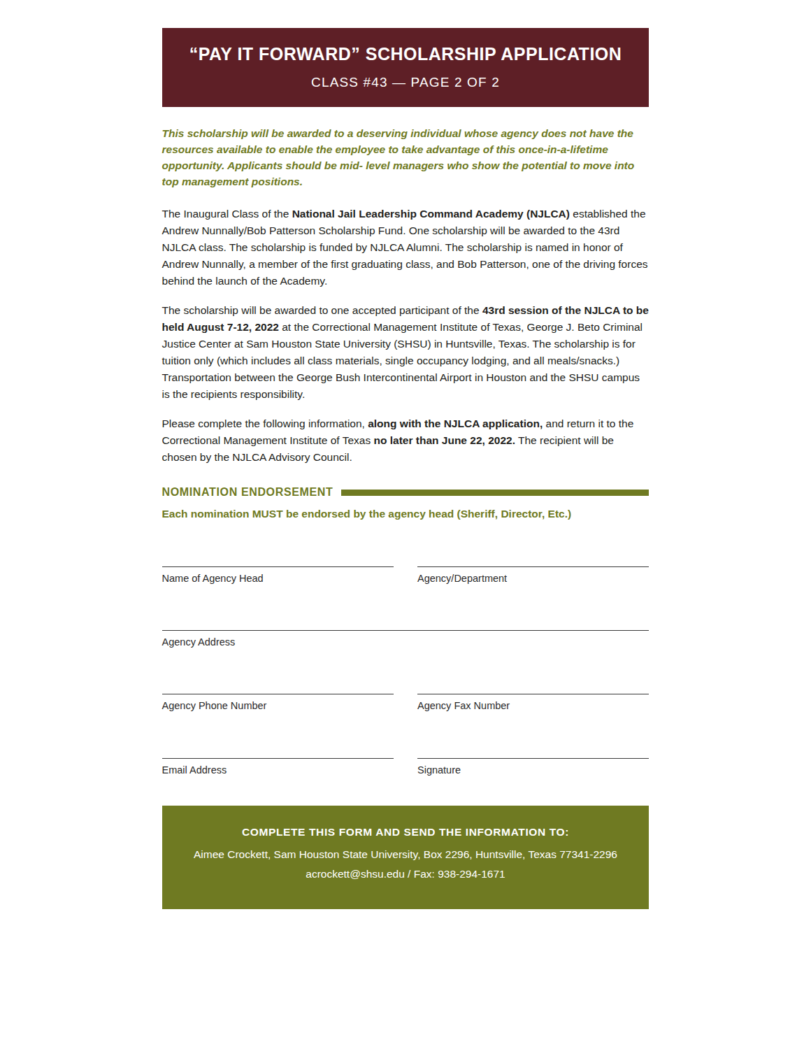“Pay It Forward” Scholarship Application
Class #43 — Page 2 of 2
This scholarship will be awarded to a deserving individual whose agency does not have the resources available to enable the employee to take advantage of this once-in-a-lifetime opportunity. Applicants should be mid- level managers who show the potential to move into top management positions.
The Inaugural Class of the National Jail Leadership Command Academy (NJLCA) established the Andrew Nunnally/Bob Patterson Scholarship Fund. One scholarship will be awarded to the 43rd NJLCA class. The scholarship is funded by NJLCA Alumni. The scholarship is named in honor of Andrew Nunnally, a member of the first graduating class, and Bob Patterson, one of the driving forces behind the launch of the Academy.
The scholarship will be awarded to one accepted participant of the 43rd session of the NJLCA to be held August 7-12, 2022 at the Correctional Management Institute of Texas, George J. Beto Criminal Justice Center at Sam Houston State University (SHSU) in Huntsville, Texas. The scholarship is for tuition only (which includes all class materials, single occupancy lodging, and all meals/snacks.) Transportation between the George Bush Intercontinental Airport in Houston and the SHSU campus is the recipients responsibility.
Please complete the following information, along with the NJLCA application, and return it to the Correctional Management Institute of Texas no later than June 22, 2022. The recipient will be chosen by the NJLCA Advisory Council.
Nomination Endorsement
Each nomination MUST be endorsed by the agency head (Sheriff, Director, Etc.)
Name of Agency Head
Agency/Department
Agency Address
Agency Phone Number
Agency Fax Number
Email Address
Signature
Complete this form and send the information to:
Aimee Crockett, Sam Houston State University, Box 2296, Huntsville, Texas 77341-2296
acrockett@shsu.edu / Fax: 938-294-1671